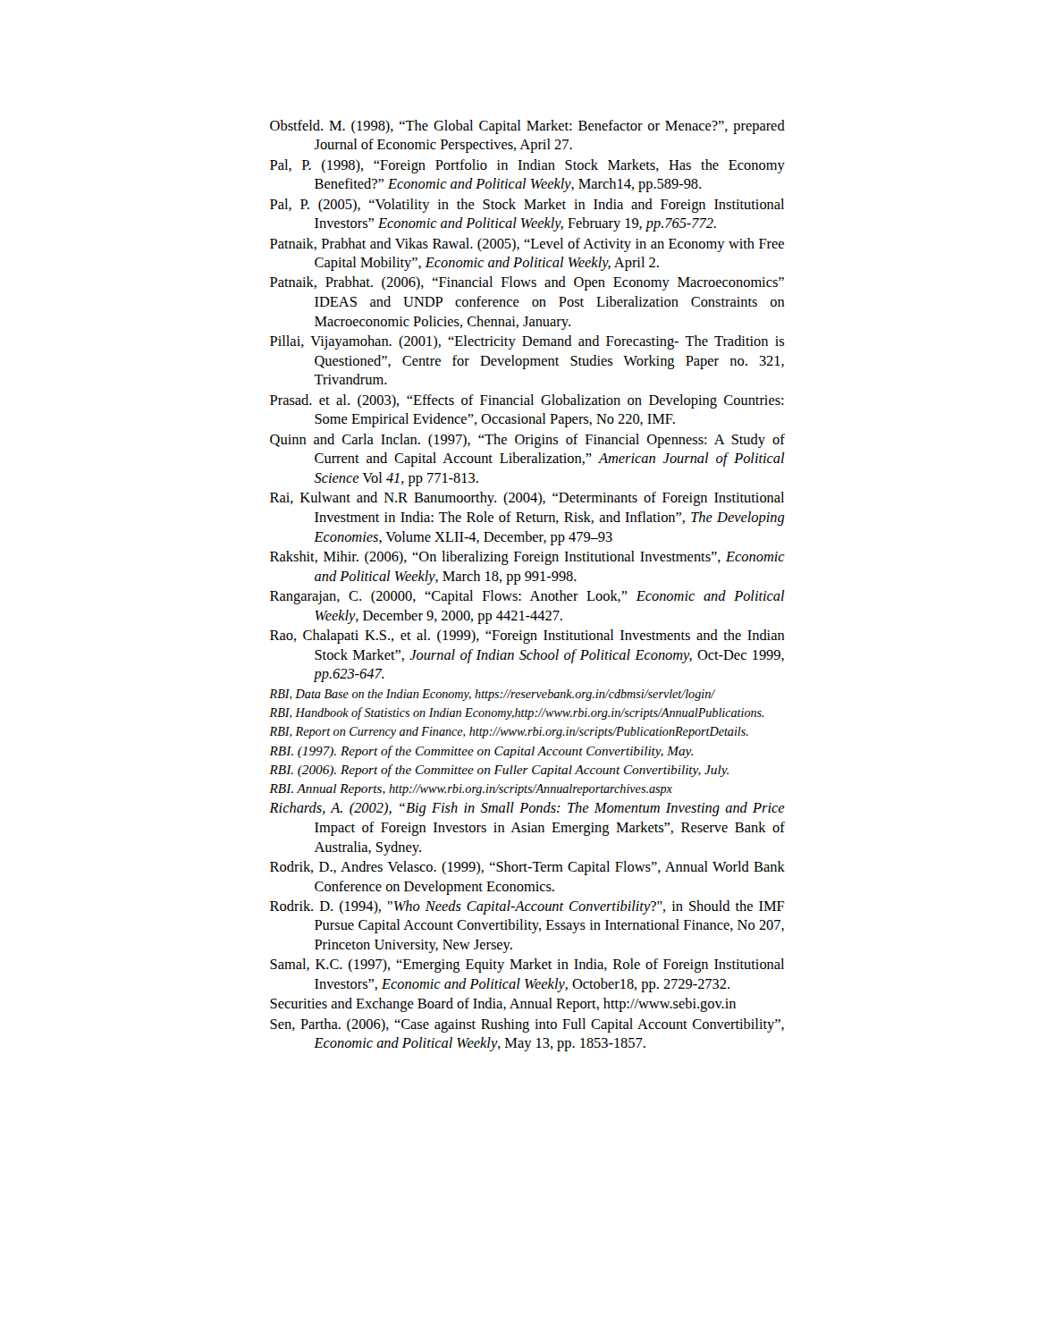Obstfeld. M. (1998), “The Global Capital Market: Benefactor or Menace?”, prepared Journal of Economic Perspectives, April 27.
Pal, P. (1998), “Foreign Portfolio in Indian Stock Markets, Has the Economy Benefited?” Economic and Political Weekly, March14, pp.589-98.
Pal, P. (2005), “Volatility in the Stock Market in India and Foreign Institutional Investors” Economic and Political Weekly, February 19, pp.765-772.
Patnaik, Prabhat and Vikas Rawal. (2005), “Level of Activity in an Economy with Free Capital Mobility”, Economic and Political Weekly, April 2.
Patnaik, Prabhat. (2006), “Financial Flows and Open Economy Macroeconomics” IDEAS and UNDP conference on Post Liberalization Constraints on Macroeconomic Policies, Chennai, January.
Pillai, Vijayamohan. (2001), “Electricity Demand and Forecasting- The Tradition is Questioned”, Centre for Development Studies Working Paper no. 321, Trivandrum.
Prasad. et al. (2003), “Effects of Financial Globalization on Developing Countries: Some Empirical Evidence”, Occasional Papers, No 220, IMF.
Quinn and Carla Inclan. (1997), “The Origins of Financial Openness: A Study of Current and Capital Account Liberalization,” American Journal of Political Science Vol 41, pp 771-813.
Rai, Kulwant and N.R Banumoorthy. (2004), “Determinants of Foreign Institutional Investment in India: The Role of Return, Risk, and Inflation”, The Developing Economies, Volume XLII-4, December, pp 479–93
Rakshit, Mihir. (2006), “On liberalizing Foreign Institutional Investments”, Economic and Political Weekly, March 18, pp 991-998.
Rangarajan, C. (20000, “Capital Flows: Another Look,” Economic and Political Weekly, December 9, 2000, pp 4421-4427.
Rao, Chalapati K.S., et al. (1999), “Foreign Institutional Investments and the Indian Stock Market”, Journal of Indian School of Political Economy, Oct-Dec 1999, pp.623-647.
RBI, Data Base on the Indian Economy, https://reservebank.org.in/cdbmsi/servlet/login/
RBI, Handbook of Statistics on Indian Economy,http://www.rbi.org.in/scripts/AnnualPublications.
RBI, Report on Currency and Finance, http://www.rbi.org.in/scripts/PublicationReportDetails.
RBI. (1997). Report of the Committee on Capital Account Convertibility, May.
RBI. (2006). Report of the Committee on Fuller Capital Account Convertibility, July.
RBI. Annual Reports, http://www.rbi.org.in/scripts/Annualreportarchives.aspx
Richards, A. (2002), “Big Fish in Small Ponds: The Momentum Investing and Price Impact of Foreign Investors in Asian Emerging Markets”, Reserve Bank of Australia, Sydney.
Rodrik, D., Andres Velasco. (1999), “Short-Term Capital Flows”, Annual World Bank Conference on Development Economics.
Rodrik. D. (1994), "Who Needs Capital-Account Convertibility?", in Should the IMF Pursue Capital Account Convertibility, Essays in International Finance, No 207, Princeton University, New Jersey.
Samal, K.C. (1997), “Emerging Equity Market in India, Role of Foreign Institutional Investors”, Economic and Political Weekly, October18, pp. 2729-2732.
Securities and Exchange Board of India, Annual Report, http://www.sebi.gov.in
Sen, Partha. (2006), “Case against Rushing into Full Capital Account Convertibility”, Economic and Political Weekly, May 13, pp. 1853-1857.